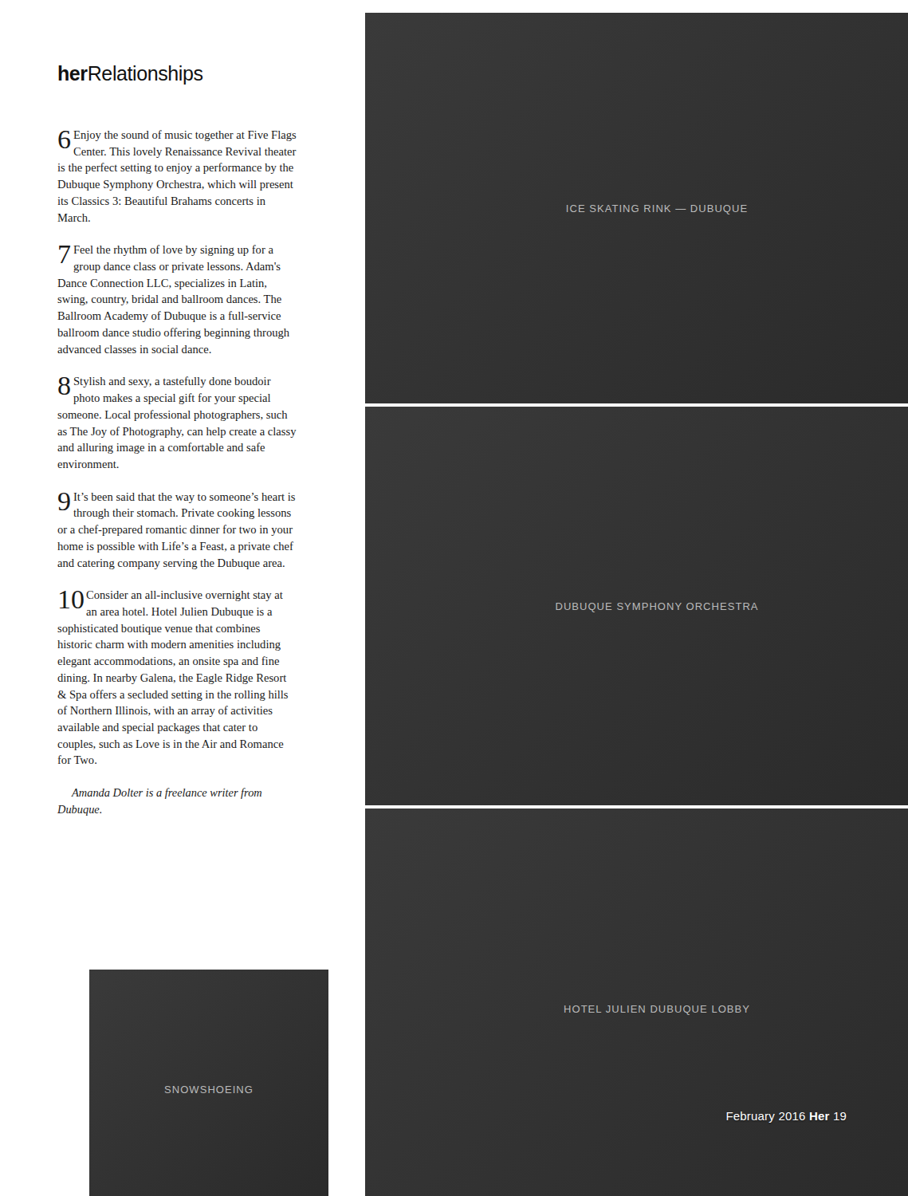her Relationships
6 Enjoy the sound of music together at Five Flags Center. This lovely Renaissance Revival theater is the perfect setting to enjoy a performance by the Dubuque Symphony Orchestra, which will present its Classics 3: Beautiful Brahams concerts in March.
7 Feel the rhythm of love by signing up for a group dance class or private lessons. Adam's Dance Connection LLC, specializes in Latin, swing, country, bridal and ballroom dances. The Ballroom Academy of Dubuque is a full-service ballroom dance studio offering beginning through advanced classes in social dance.
8 Stylish and sexy, a tastefully done boudoir photo makes a special gift for your special someone. Local professional photographers, such as The Joy of Photography, can help create a classy and alluring image in a comfortable and safe environment.
9 It’s been said that the way to someone’s heart is through their stomach. Private cooking lessons or a chef-prepared romantic dinner for two in your home is possible with Life’s a Feast, a private chef and catering company serving the Dubuque area.
10 Consider an all-inclusive overnight stay at an area hotel. Hotel Julien Dubuque is a sophisticated boutique venue that combines historic charm with modern amenities including elegant accommodations, an onsite spa and fine dining. In nearby Galena, the Eagle Ridge Resort & Spa offers a secluded setting in the rolling hills of Northern Illinois, with an array of activities available and special packages that cater to couples, such as Love is in the Air and Romance for Two.
Amanda Dolter is a freelance writer from Dubuque.
Ice skating rink — Dubuque
Dubuque Symphony Orchestra
Hotel Julien Dubuque lobby
Snowshoeing
February 2016 Her 19